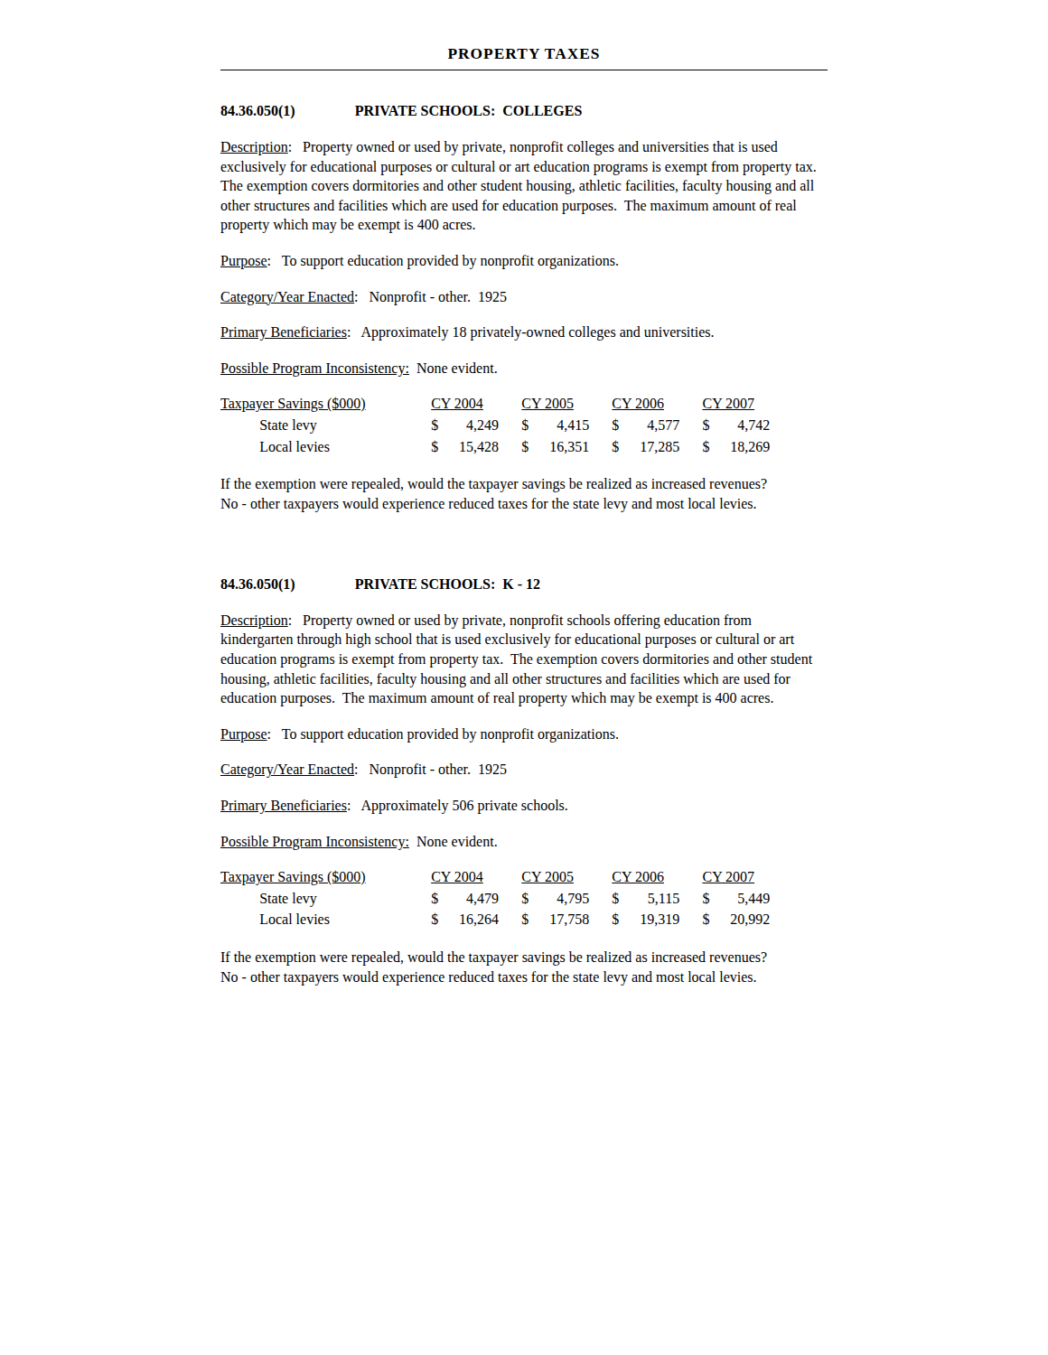PROPERTY TAXES
84.36.050(1) PRIVATE SCHOOLS: COLLEGES
Description: Property owned or used by private, nonprofit colleges and universities that is used exclusively for educational purposes or cultural or art education programs is exempt from property tax. The exemption covers dormitories and other student housing, athletic facilities, faculty housing and all other structures and facilities which are used for education purposes. The maximum amount of real property which may be exempt is 400 acres.
Purpose: To support education provided by nonprofit organizations.
Category/Year Enacted: Nonprofit - other. 1925
Primary Beneficiaries: Approximately 18 privately-owned colleges and universities.
Possible Program Inconsistency: None evident.
| Taxpayer Savings ($000) | CY 2004 | CY 2005 | CY 2006 | CY 2007 |
| --- | --- | --- | --- | --- |
| State levy | $ 4,249 | $ 4,415 | $ 4,577 | $ 4,742 |
| Local levies | $ 15,428 | $ 16,351 | $ 17,285 | $ 18,269 |
If the exemption were repealed, would the taxpayer savings be realized as increased revenues?
No - other taxpayers would experience reduced taxes for the state levy and most local levies.
84.36.050(1) PRIVATE SCHOOLS: K - 12
Description: Property owned or used by private, nonprofit schools offering education from kindergarten through high school that is used exclusively for educational purposes or cultural or art education programs is exempt from property tax. The exemption covers dormitories and other student housing, athletic facilities, faculty housing and all other structures and facilities which are used for education purposes. The maximum amount of real property which may be exempt is 400 acres.
Purpose: To support education provided by nonprofit organizations.
Category/Year Enacted: Nonprofit - other. 1925
Primary Beneficiaries: Approximately 506 private schools.
Possible Program Inconsistency: None evident.
| Taxpayer Savings ($000) | CY 2004 | CY 2005 | CY 2006 | CY 2007 |
| --- | --- | --- | --- | --- |
| State levy | $ 4,479 | $ 4,795 | $ 5,115 | $ 5,449 |
| Local levies | $ 16,264 | $ 17,758 | $ 19,319 | $ 20,992 |
If the exemption were repealed, would the taxpayer savings be realized as increased revenues?
No - other taxpayers would experience reduced taxes for the state levy and most local levies.